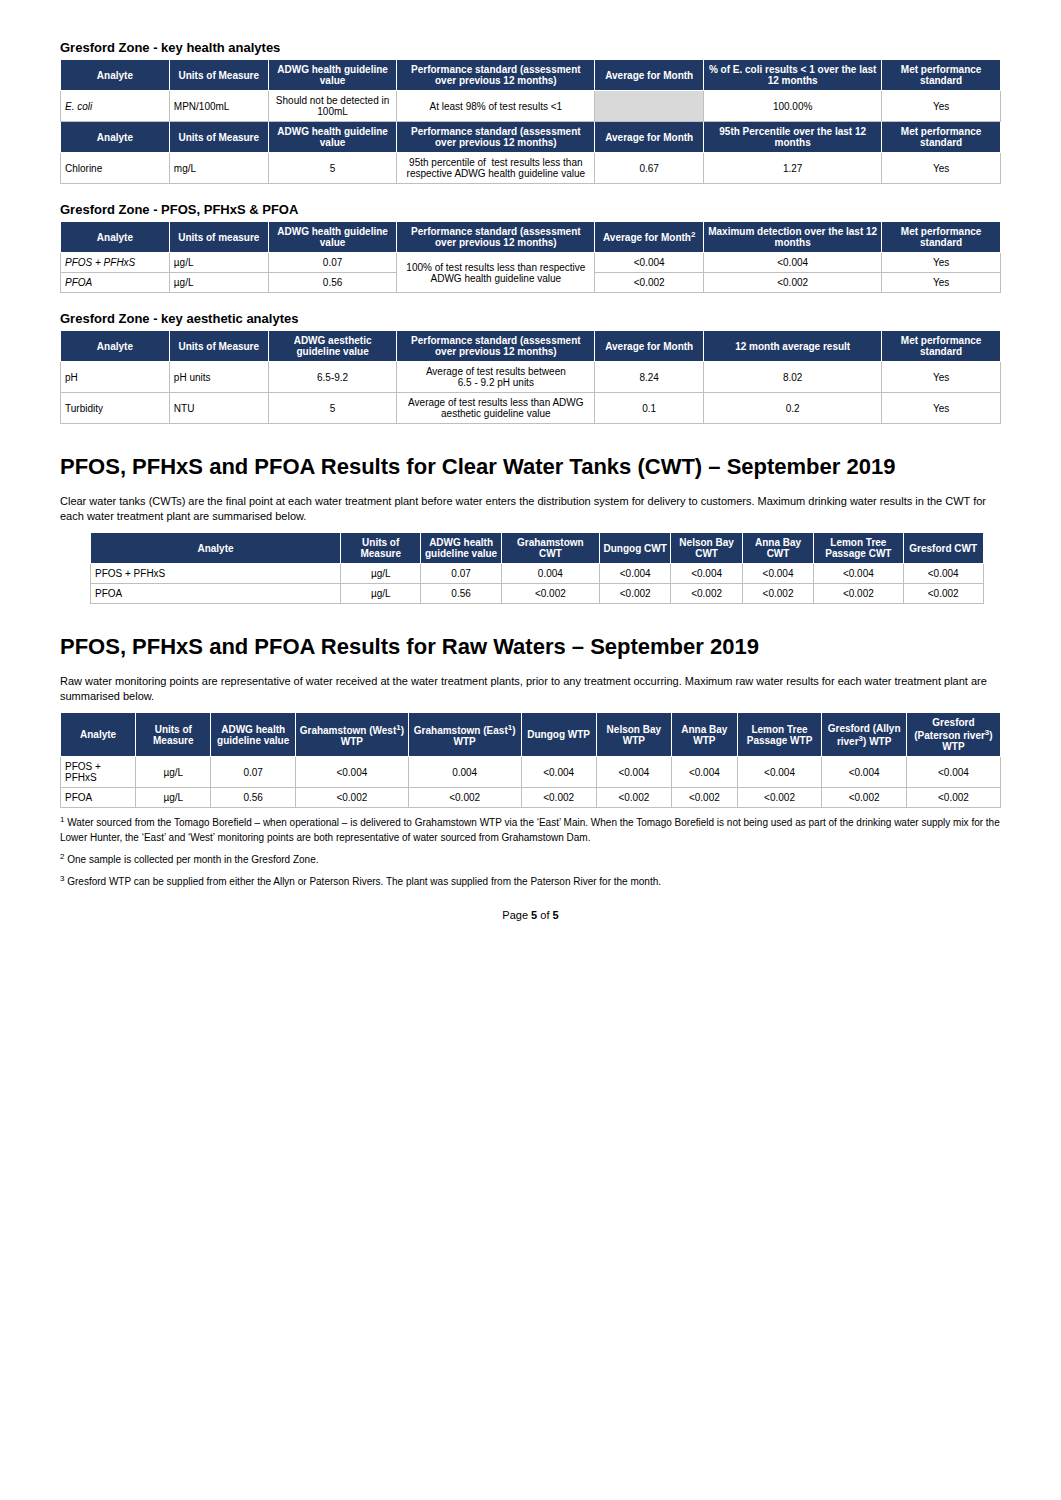Gresford Zone - key health analytes
| Analyte | Units of Measure | ADWG health guideline value | Performance standard (assessment over previous 12 months) | Average for Month | % of E. coli results < 1 over the last 12 months | Met performance standard |
| --- | --- | --- | --- | --- | --- | --- |
| E. coli | MPN/100mL | Should not be detected in 100mL | At least 98% of test results <1 | | 100.00% | Yes |
| Analyte | Units of Measure | ADWG health guideline value | Performance standard (assessment over previous 12 months) | Average for Month | 95th Percentile over the last 12 months | Met performance standard |
| Chlorine | mg/L | 5 | 95th percentile of test results less than respective ADWG health guideline value | 0.67 | 1.27 | Yes |
Gresford Zone - PFOS, PFHxS & PFOA
| Analyte | Units of measure | ADWG health guideline value | Performance standard (assessment over previous 12 months) | Average for Month 2 | Maximum detection over the last 12 months | Met performance standard |
| --- | --- | --- | --- | --- | --- | --- |
| PFOS + PFHxS | µg/L | 0.07 | 100% of test results less than respective ADWG health guideline value | <0.004 | <0.004 | Yes |
| PFOA | µg/L | 0.56 | <0.002 | <0.002 | Yes |
Gresford Zone - key aesthetic analytes
| Analyte | Units of Measure | ADWG aesthetic guideline value | Performance standard (assessment over previous 12 months) | Average for Month | 12 month average result | Met performance standard |
| --- | --- | --- | --- | --- | --- | --- |
| pH | pH units | 6.5-9.2 | Average of test results between 6.5 - 9.2 pH units | 8.24 | 8.02 | Yes |
| Turbidity | NTU | 5 | Average of test results less than ADWG aesthetic guideline value | 0.1 | 0.2 | Yes |
PFOS, PFHxS and PFOA Results for Clear Water Tanks (CWT) – September 2019
Clear water tanks (CWTs) are the final point at each water treatment plant before water enters the distribution system for delivery to customers. Maximum drinking water results in the CWT for each water treatment plant are summarised below.
| Analyte | Units of Measure | ADWG health guideline value | Grahamstown CWT | Dungog CWT | Nelson Bay CWT | Anna Bay CWT | Lemon Tree Passage CWT | Gresford CWT |
| --- | --- | --- | --- | --- | --- | --- | --- | --- |
| PFOS + PFHxS | µg/L | 0.07 | 0.004 | <0.004 | <0.004 | <0.004 | <0.004 | <0.004 |
| PFOA | µg/L | 0.56 | <0.002 | <0.002 | <0.002 | <0.002 | <0.002 | <0.002 |
PFOS, PFHxS and PFOA Results for Raw Waters – September 2019
Raw water monitoring points are representative of water received at the water treatment plants, prior to any treatment occurring. Maximum raw water results for each water treatment plant are summarised below.
| Analyte | Units of Measure | ADWG health guideline value | Grahamstown (West 1 ) WTP | Grahamstown (East 1 ) WTP | Dungog WTP | Nelson Bay WTP | Anna Bay WTP | Lemon Tree Passage WTP | Gresford (Allyn river 3 ) WTP | Gresford (Paterson river 3 ) WTP |
| --- | --- | --- | --- | --- | --- | --- | --- | --- | --- | --- |
| PFOS + PFHxS | µg/L | 0.07 | <0.004 | 0.004 | <0.004 | <0.004 | <0.004 | <0.004 | <0.004 | <0.004 |
| PFOA | µg/L | 0.56 | <0.002 | <0.002 | <0.002 | <0.002 | <0.002 | <0.002 | <0.002 | <0.002 |
1 Water sourced from the Tomago Borefield – when operational – is delivered to Grahamstown WTP via the ‘East’ Main. When the Tomago Borefield is not being used as part of the drinking water supply mix for the Lower Hunter, the ‘East’ and ‘West’ monitoring points are both representative of water sourced from Grahamstown Dam.
2 One sample is collected per month in the Gresford Zone.
3 Gresford WTP can be supplied from either the Allyn or Paterson Rivers. The plant was supplied from the Paterson River for the month.
Page 5 of 5